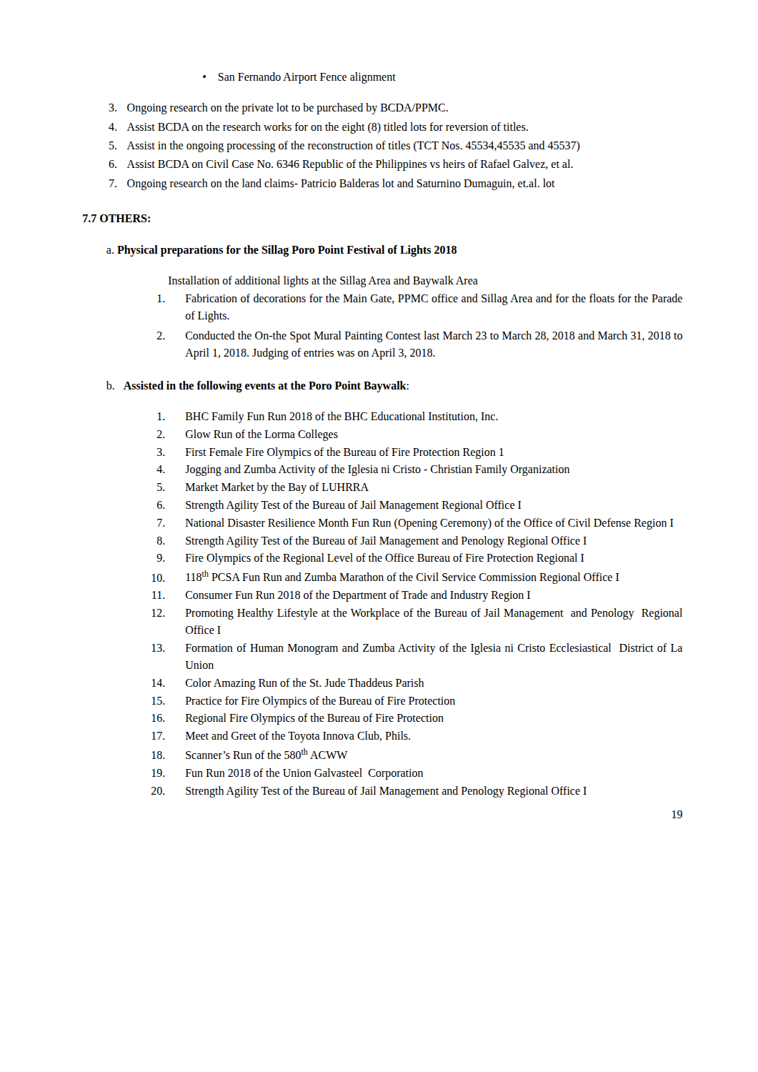• San Fernando Airport Fence alignment
Ongoing research on the private lot to be purchased by BCDA/PPMC.
Assist BCDA on the research works for on the eight (8) titled lots for reversion of titles.
Assist in the ongoing processing of the reconstruction of titles (TCT Nos. 45534,45535 and 45537)
Assist BCDA on Civil Case No. 6346 Republic of the Philippines vs heirs of Rafael Galvez, et al.
Ongoing research on the land claims- Patricio Balderas lot and Saturnino Dumaguin, et.al. lot
7.7 OTHERS:
a. Physical preparations for the Sillag Poro Point Festival of Lights 2018
Installation of additional lights at the Sillag Area and Baywalk Area
Fabrication of decorations for the Main Gate, PPMC office and Sillag Area and for the floats for the Parade of Lights.
Conducted the On-the Spot Mural Painting Contest last March 23 to March 28, 2018 and March 31, 2018 to April 1, 2018. Judging of entries was on April 3, 2018.
b. Assisted in the following events at the Poro Point Baywalk:
BHC Family Fun Run 2018 of the BHC Educational Institution, Inc.
Glow Run of the Lorma Colleges
First Female Fire Olympics of the Bureau of Fire Protection Region 1
Jogging and Zumba Activity of the Iglesia ni Cristo - Christian Family Organization
Market Market by the Bay of LUHRRA
Strength Agility Test of the Bureau of Jail Management Regional Office I
National Disaster Resilience Month Fun Run (Opening Ceremony) of the Office of Civil Defense Region I
Strength Agility Test of the Bureau of Jail Management and Penology Regional Office I
Fire Olympics of the Regional Level of the Office Bureau of Fire Protection Regional I
118th PCSA Fun Run and Zumba Marathon of the Civil Service Commission Regional Office I
Consumer Fun Run 2018 of the Department of Trade and Industry Region I
Promoting Healthy Lifestyle at the Workplace of the Bureau of Jail Management and Penology Regional Office I
Formation of Human Monogram and Zumba Activity of the Iglesia ni Cristo Ecclesiastical District of La Union
Color Amazing Run of the St. Jude Thaddeus Parish
Practice for Fire Olympics of the Bureau of Fire Protection
Regional Fire Olympics of the Bureau of Fire Protection
Meet and Greet of the Toyota Innova Club, Phils.
Scanner’s Run of the 580th ACWW
Fun Run 2018 of the Union Galvasteel Corporation
Strength Agility Test of the Bureau of Jail Management and Penology Regional Office I
19